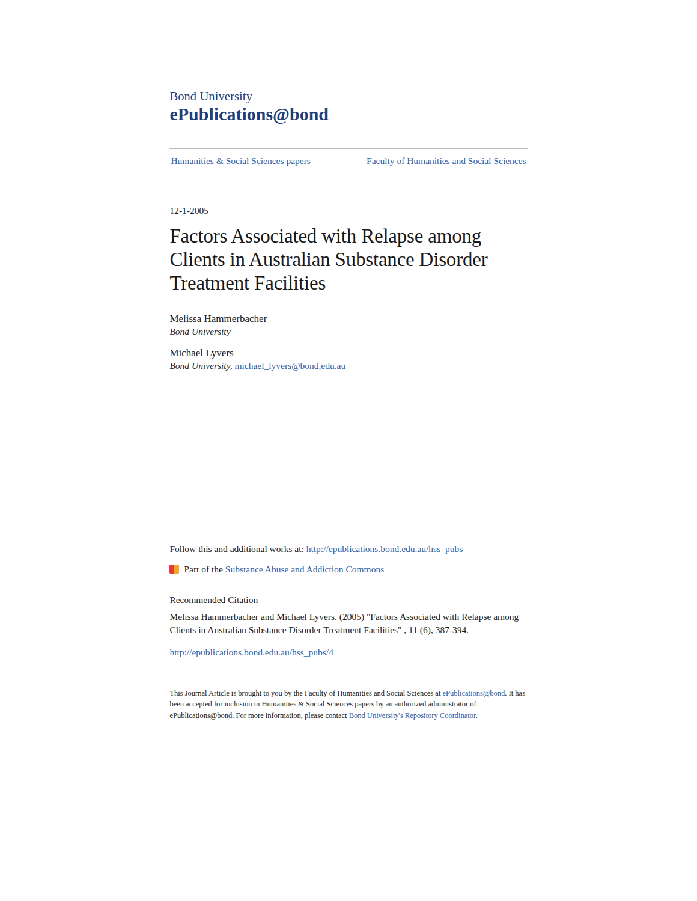Bond University
ePublications@bond
Humanities & Social Sciences papers
Faculty of Humanities and Social Sciences
12-1-2005
Factors Associated with Relapse among Clients in Australian Substance Disorder Treatment Facilities
Melissa Hammerbacher
Bond University
Michael Lyvers
Bond University, michael_lyvers@bond.edu.au
Follow this and additional works at: http://epublications.bond.edu.au/hss_pubs
Part of the Substance Abuse and Addiction Commons
Recommended Citation
Melissa Hammerbacher and Michael Lyvers. (2005) "Factors Associated with Relapse among Clients in Australian Substance Disorder Treatment Facilities" , 11 (6), 387-394.
http://epublications.bond.edu.au/hss_pubs/4
This Journal Article is brought to you by the Faculty of Humanities and Social Sciences at ePublications@bond. It has been accepted for inclusion in Humanities & Social Sciences papers by an authorized administrator of ePublications@bond. For more information, please contact Bond University's Repository Coordinator.